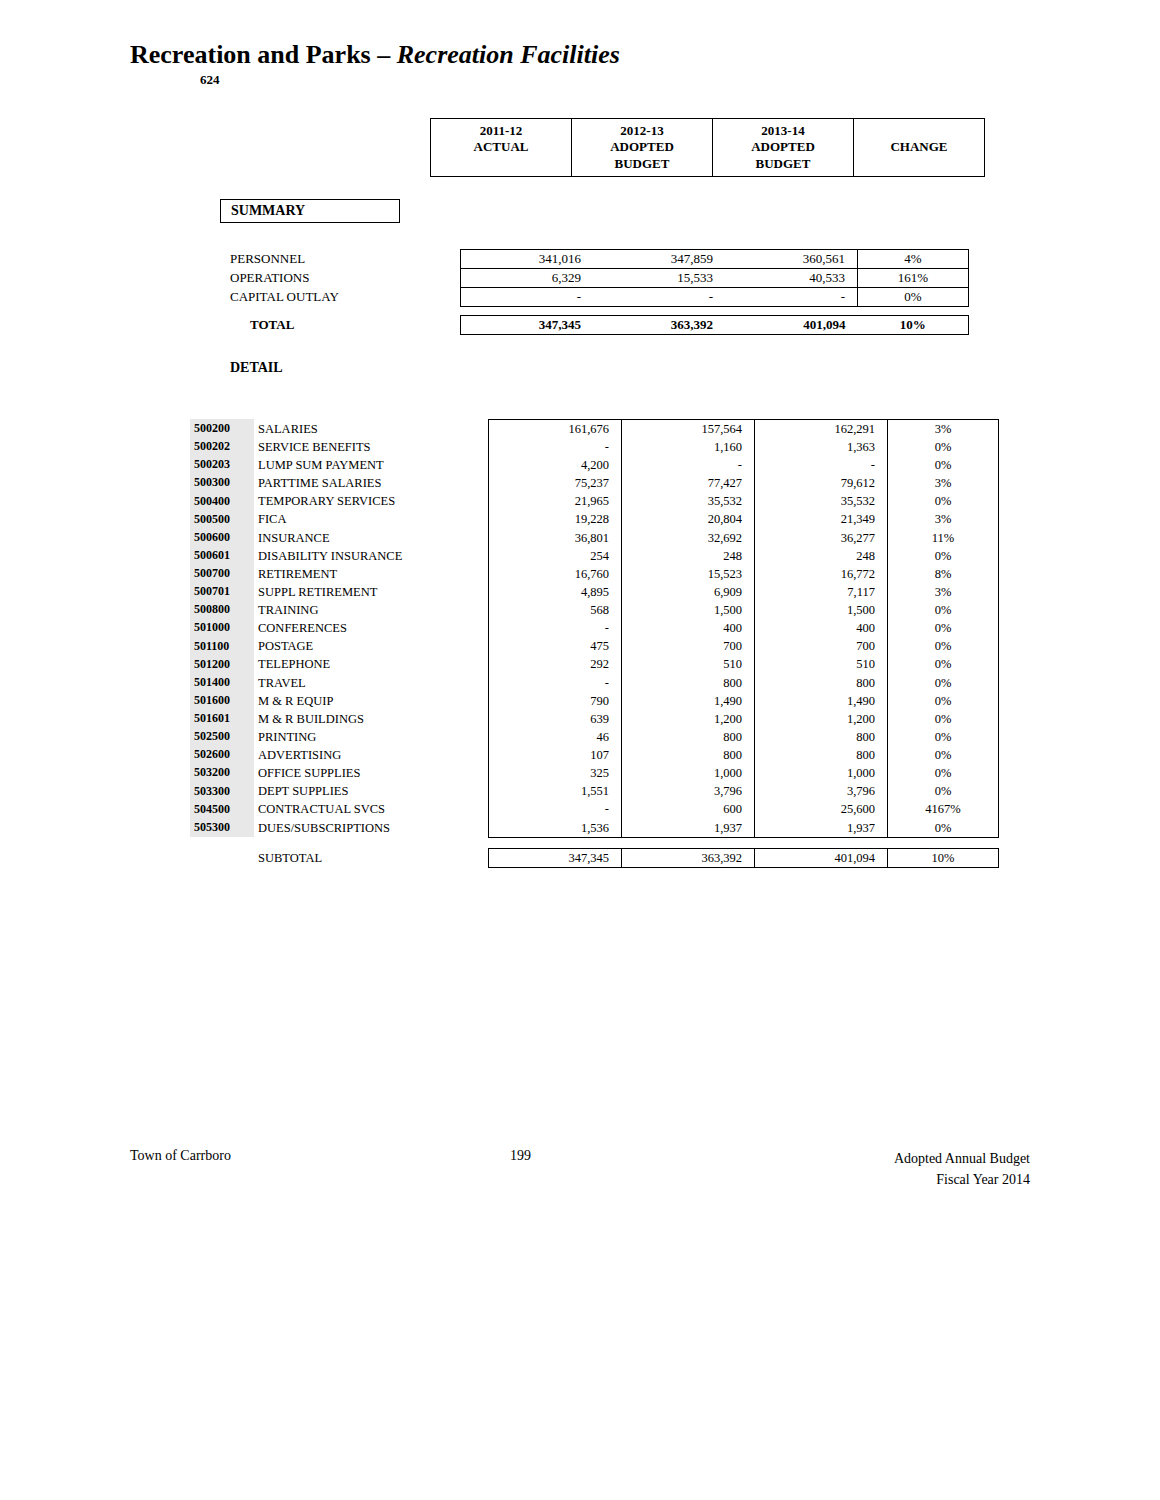Recreation and Parks – Recreation Facilities
624
| 2011-12 ACTUAL | 2012-13 ADOPTED BUDGET | 2013-14 ADOPTED BUDGET | CHANGE |
SUMMARY
| PERSONNEL | 341,016 | 347,859 | 360,561 | 4% |
| OPERATIONS | 6,329 | 15,533 | 40,533 | 161% |
| CAPITAL OUTLAY | - | - | - | 0% |
| TOTAL | 347,345 | 363,392 | 401,094 | 10% |
DETAIL
| 500200 | SALARIES | 161,676 | 157,564 | 162,291 | 3% |
| 500202 | SERVICE BENEFITS | - | 1,160 | 1,363 | 0% |
| 500203 | LUMP SUM PAYMENT | 4,200 | - | - | 0% |
| 500300 | PARTTIME SALARIES | 75,237 | 77,427 | 79,612 | 3% |
| 500400 | TEMPORARY SERVICES | 21,965 | 35,532 | 35,532 | 0% |
| 500500 | FICA | 19,228 | 20,804 | 21,349 | 3% |
| 500600 | INSURANCE | 36,801 | 32,692 | 36,277 | 11% |
| 500601 | DISABILITY INSURANCE | 254 | 248 | 248 | 0% |
| 500700 | RETIREMENT | 16,760 | 15,523 | 16,772 | 8% |
| 500701 | SUPPL RETIREMENT | 4,895 | 6,909 | 7,117 | 3% |
| 500800 | TRAINING | 568 | 1,500 | 1,500 | 0% |
| 501000 | CONFERENCES | - | 400 | 400 | 0% |
| 501100 | POSTAGE | 475 | 700 | 700 | 0% |
| 501200 | TELEPHONE | 292 | 510 | 510 | 0% |
| 501400 | TRAVEL | - | 800 | 800 | 0% |
| 501600 | M & R EQUIP | 790 | 1,490 | 1,490 | 0% |
| 501601 | M & R BUILDINGS | 639 | 1,200 | 1,200 | 0% |
| 502500 | PRINTING | 46 | 800 | 800 | 0% |
| 502600 | ADVERTISING | 107 | 800 | 800 | 0% |
| 503200 | OFFICE SUPPLIES | 325 | 1,000 | 1,000 | 0% |
| 503300 | DEPT SUPPLIES | 1,551 | 3,796 | 3,796 | 0% |
| 504500 | CONTRACTUAL SVCS | - | 600 | 25,600 | 4167% |
| 505300 | DUES/SUBSCRIPTIONS | 1,536 | 1,937 | 1,937 | 0% |
| | SUBTOTAL | 347,345 | 363,392 | 401,094 | 10% |
Town of Carrboro 199 Adopted Annual Budget
Fiscal Year 2014